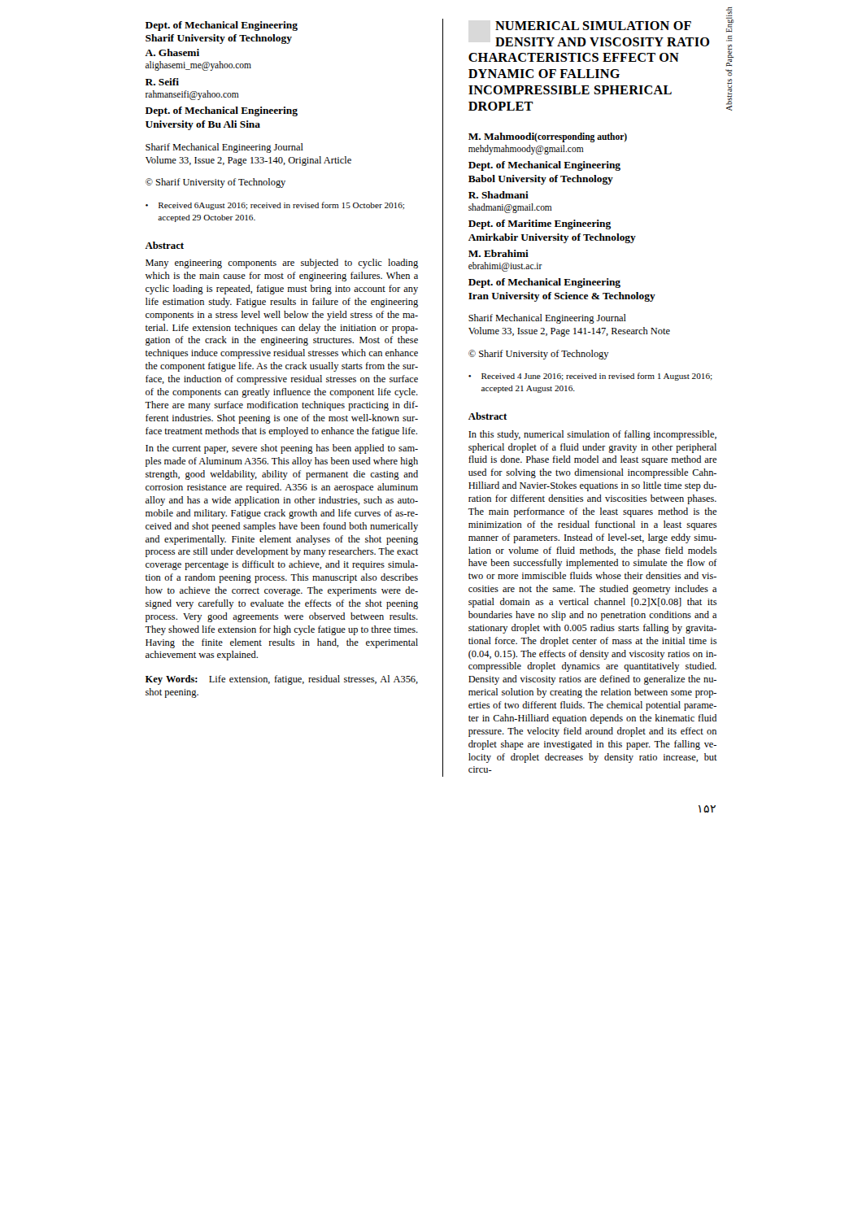Abstracts of Papers in English
Dept. of Mechanical Engineering
Sharif University of Technology
A. Ghasemi
alighasemi_me@yahoo.com
R. Seifi
rahmanseifi@yahoo.com
Dept. of Mechanical Engineering
University of Bu Ali Sina
Sharif Mechanical Engineering Journal Volume 33, Issue 2, Page 133-140, Original Article
© Sharif University of Technology
Received 6August 2016; received in revised form 15 October 2016; accepted 29 October 2016.
Abstract
Many engineering components are subjected to cyclic loading which is the main cause for most of engineering failures. When a cyclic loading is repeated, fatigue must bring into account for any life estimation study. Fatigue results in failure of the engineering components in a stress level well below the yield stress of the material. Life extension techniques can delay the initiation or propagation of the crack in the engineering structures. Most of these techniques induce compressive residual stresses which can enhance the component fatigue life. As the crack usually starts from the surface, the induction of compressive residual stresses on the surface of the components can greatly influence the component life cycle. There are many surface modification techniques practicing in different industries. Shot peening is one of the most well-known surface treatment methods that is employed to enhance the fatigue life.
In the current paper, severe shot peening has been applied to samples made of Aluminum A356. This alloy has been used where high strength, good weldability, ability of permanent die casting and corrosion resistance are required. A356 is an aerospace aluminum alloy and has a wide application in other industries, such as automobile and military. Fatigue crack growth and life curves of as-received and shot peened samples have been found both numerically and experimentally. Finite element analyses of the shot peening process are still under development by many researchers. The exact coverage percentage is difficult to achieve, and it requires simulation of a random peening process. This manuscript also describes how to achieve the correct coverage. The experiments were designed very carefully to evaluate the effects of the shot peening process. Very good agreements were observed between results. They showed life extension for high cycle fatigue up to three times. Having the finite element results in hand, the experimental achievement was explained.
Key Words: Life extension, fatigue, residual stresses, Al A356, shot peening.
NUMERICAL SIMULATION OF DENSITY AND VISCOSITY RATIO CHARACTERISTICS EFFECT ON DYNAMIC OF FALLING INCOMPRESSIBLE SPHERICAL DROPLET
M. Mahmoodi(corresponding author)
mehdymahmoody@gmail.com
Dept. of Mechanical Engineering
Babol University of Technology
R. Shadmani
shadmani@gmail.com
Dept. of Maritime Engineering
Amirkabir University of Technology
M. Ebrahimi
ebrahimi@iust.ac.ir
Dept. of Mechanical Engineering
Iran University of Science & Technology
Sharif Mechanical Engineering Journal Volume 33, Issue 2, Page 141-147, Research Note
© Sharif University of Technology
Received 4 June 2016; received in revised form 1 August 2016; accepted 21 August 2016.
Abstract
In this study, numerical simulation of falling incompressible, spherical droplet of a fluid under gravity in other peripheral fluid is done. Phase field model and least square method are used for solving the two dimensional incompressible Cahn-Hilliard and Navier-Stokes equations in so little time step duration for different densities and viscosities between phases. The main performance of the least squares method is the minimization of the residual functional in a least squares manner of parameters. Instead of level-set, large eddy simulation or volume of fluid methods, the phase field models have been successfully implemented to simulate the flow of two or more immiscible fluids whose their densities and viscosities are not the same. The studied geometry includes a spatial domain as a vertical channel [0.2]X[0.08] that its boundaries have no slip and no penetration conditions and a stationary droplet with 0.005 radius starts falling by gravitational force. The droplet center of mass at the initial time is (0.04, 0.15). The effects of density and viscosity ratios on incompressible droplet dynamics are quantitatively studied. Density and viscosity ratios are defined to generalize the numerical solution by creating the relation between some properties of two different fluids. The chemical potential parameter in Cahn-Hilliard equation depends on the kinematic fluid pressure. The velocity field around droplet and its effect on droplet shape are investigated in this paper. The falling velocity of droplet decreases by density ratio increase, but circu-
۱۵۲